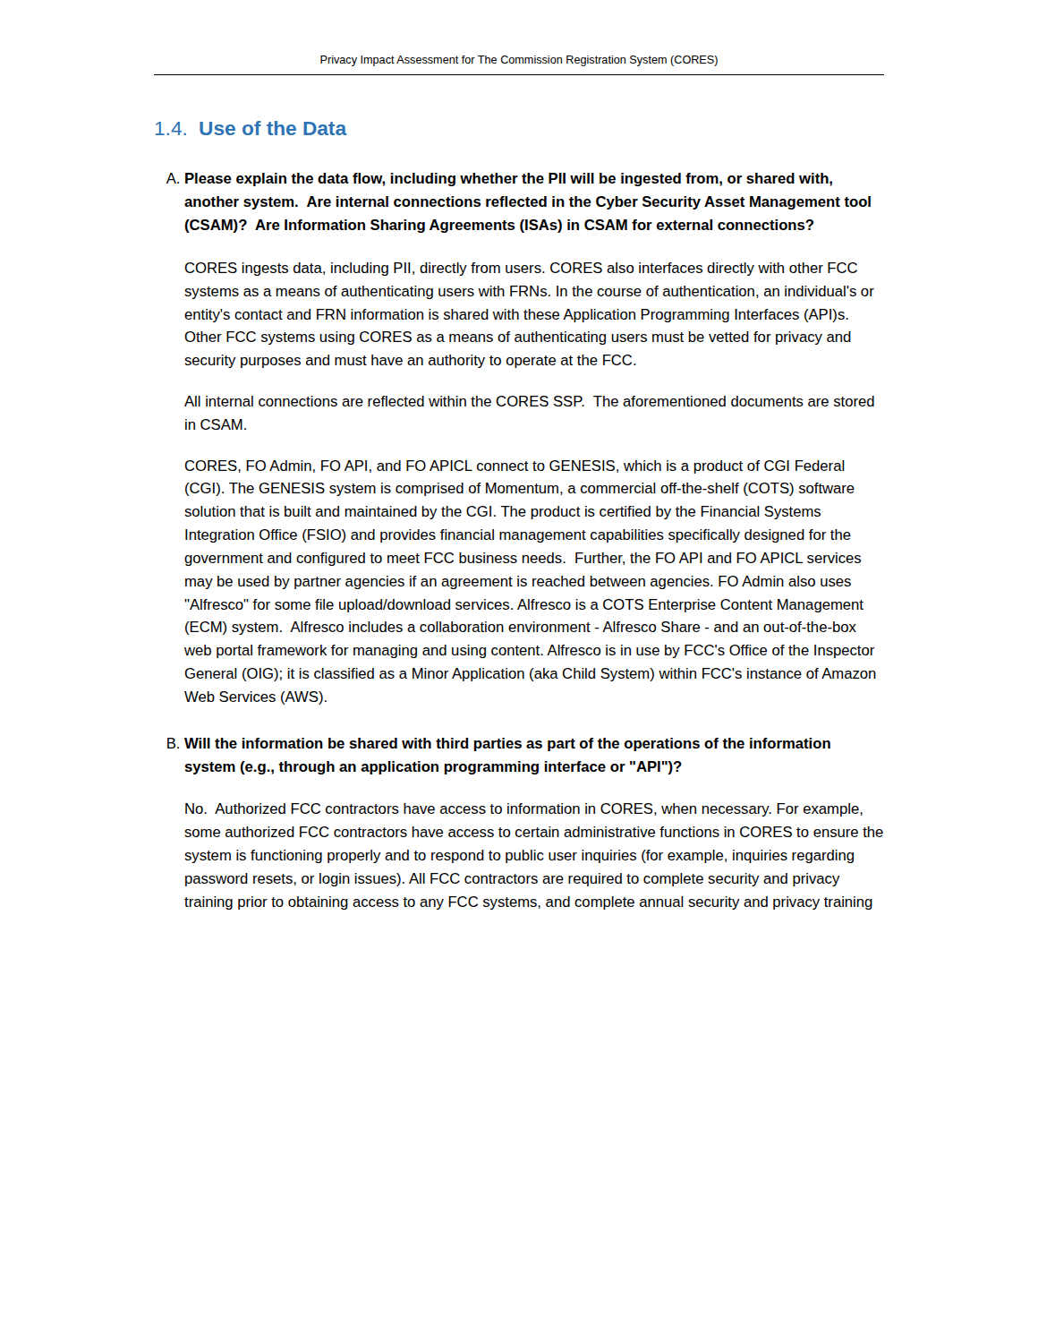Privacy Impact Assessment for The Commission Registration System (CORES)
1.4. Use of the Data
Please explain the data flow, including whether the PII will be ingested from, or shared with, another system. Are internal connections reflected in the Cyber Security Asset Management tool (CSAM)? Are Information Sharing Agreements (ISAs) in CSAM for external connections?
CORES ingests data, including PII, directly from users. CORES also interfaces directly with other FCC systems as a means of authenticating users with FRNs. In the course of authentication, an individual's or entity's contact and FRN information is shared with these Application Programming Interfaces (API)s. Other FCC systems using CORES as a means of authenticating users must be vetted for privacy and security purposes and must have an authority to operate at the FCC.
All internal connections are reflected within the CORES SSP. The aforementioned documents are stored in CSAM.
CORES, FO Admin, FO API, and FO APICL connect to GENESIS, which is a product of CGI Federal (CGI). The GENESIS system is comprised of Momentum, a commercial off-the-shelf (COTS) software solution that is built and maintained by the CGI. The product is certified by the Financial Systems Integration Office (FSIO) and provides financial management capabilities specifically designed for the government and configured to meet FCC business needs. Further, the FO API and FO APICL services may be used by partner agencies if an agreement is reached between agencies. FO Admin also uses "Alfresco" for some file upload/download services. Alfresco is a COTS Enterprise Content Management (ECM) system. Alfresco includes a collaboration environment - Alfresco Share - and an out-of-the-box web portal framework for managing and using content. Alfresco is in use by FCC's Office of the Inspector General (OIG); it is classified as a Minor Application (aka Child System) within FCC's instance of Amazon Web Services (AWS).
Will the information be shared with third parties as part of the operations of the information system (e.g., through an application programming interface or "API")?
No. Authorized FCC contractors have access to information in CORES, when necessary. For example, some authorized FCC contractors have access to certain administrative functions in CORES to ensure the system is functioning properly and to respond to public user inquiries (for example, inquiries regarding password resets, or login issues). All FCC contractors are required to complete security and privacy training prior to obtaining access to any FCC systems, and complete annual security and privacy training